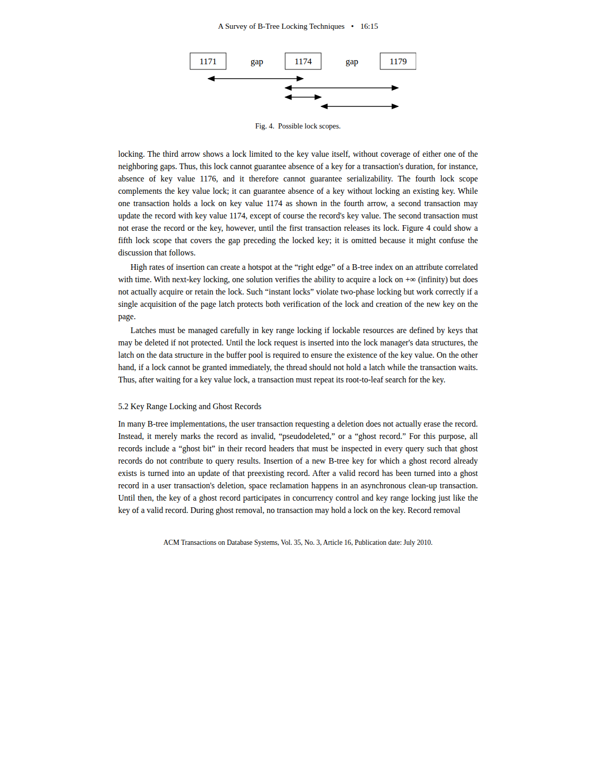A Survey of B-Tree Locking Techniques•16:15
1171 gap 1174 gap 1179
Fig. 4. Possible lock scopes.
locking. The third arrow shows a lock limited to the key value itself, without coverage of either one of the neighboring gaps. Thus, this lock cannot guarantee absence of a key for a transaction's duration, for instance, absence of key value 1176, and it therefore cannot guarantee serializability. The fourth lock scope complements the key value lock; it can guarantee absence of a key without locking an existing key. While one transaction holds a lock on key value 1174 as shown in the fourth arrow, a second transaction may update the record with key value 1174, except of course the record's key value. The second transaction must not erase the record or the key, however, until the first transaction releases its lock. Figure 4 could show a fifth lock scope that covers the gap preceding the locked key; it is omitted because it might confuse the discussion that follows.
High rates of insertion can create a hotspot at the “right edge” of a B-tree index on an attribute correlated with time. With next-key locking, one solution verifies the ability to acquire a lock on +∞ (infinity) but does not actually acquire or retain the lock. Such “instant locks” violate two-phase locking but work correctly if a single acquisition of the page latch protects both verification of the lock and creation of the new key on the page.
Latches must be managed carefully in key range locking if lockable resources are defined by keys that may be deleted if not protected. Until the lock request is inserted into the lock manager's data structures, the latch on the data structure in the buffer pool is required to ensure the existence of the key value. On the other hand, if a lock cannot be granted immediately, the thread should not hold a latch while the transaction waits. Thus, after waiting for a key value lock, a transaction must repeat its root-to-leaf search for the key.
5.2 Key Range Locking and Ghost Records
In many B-tree implementations, the user transaction requesting a deletion does not actually erase the record. Instead, it merely marks the record as invalid, “pseudodeleted,” or a “ghost record.” For this purpose, all records include a “ghost bit” in their record headers that must be inspected in every query such that ghost records do not contribute to query results. Insertion of a new B-tree key for which a ghost record already exists is turned into an update of that preexisting record. After a valid record has been turned into a ghost record in a user transaction's deletion, space reclamation happens in an asynchronous clean-up transaction. Until then, the key of a ghost record participates in concurrency control and key range locking just like the key of a valid record. During ghost removal, no transaction may hold a lock on the key. Record removal
ACM Transactions on Database Systems, Vol. 35, No. 3, Article 16, Publication date: July 2010.